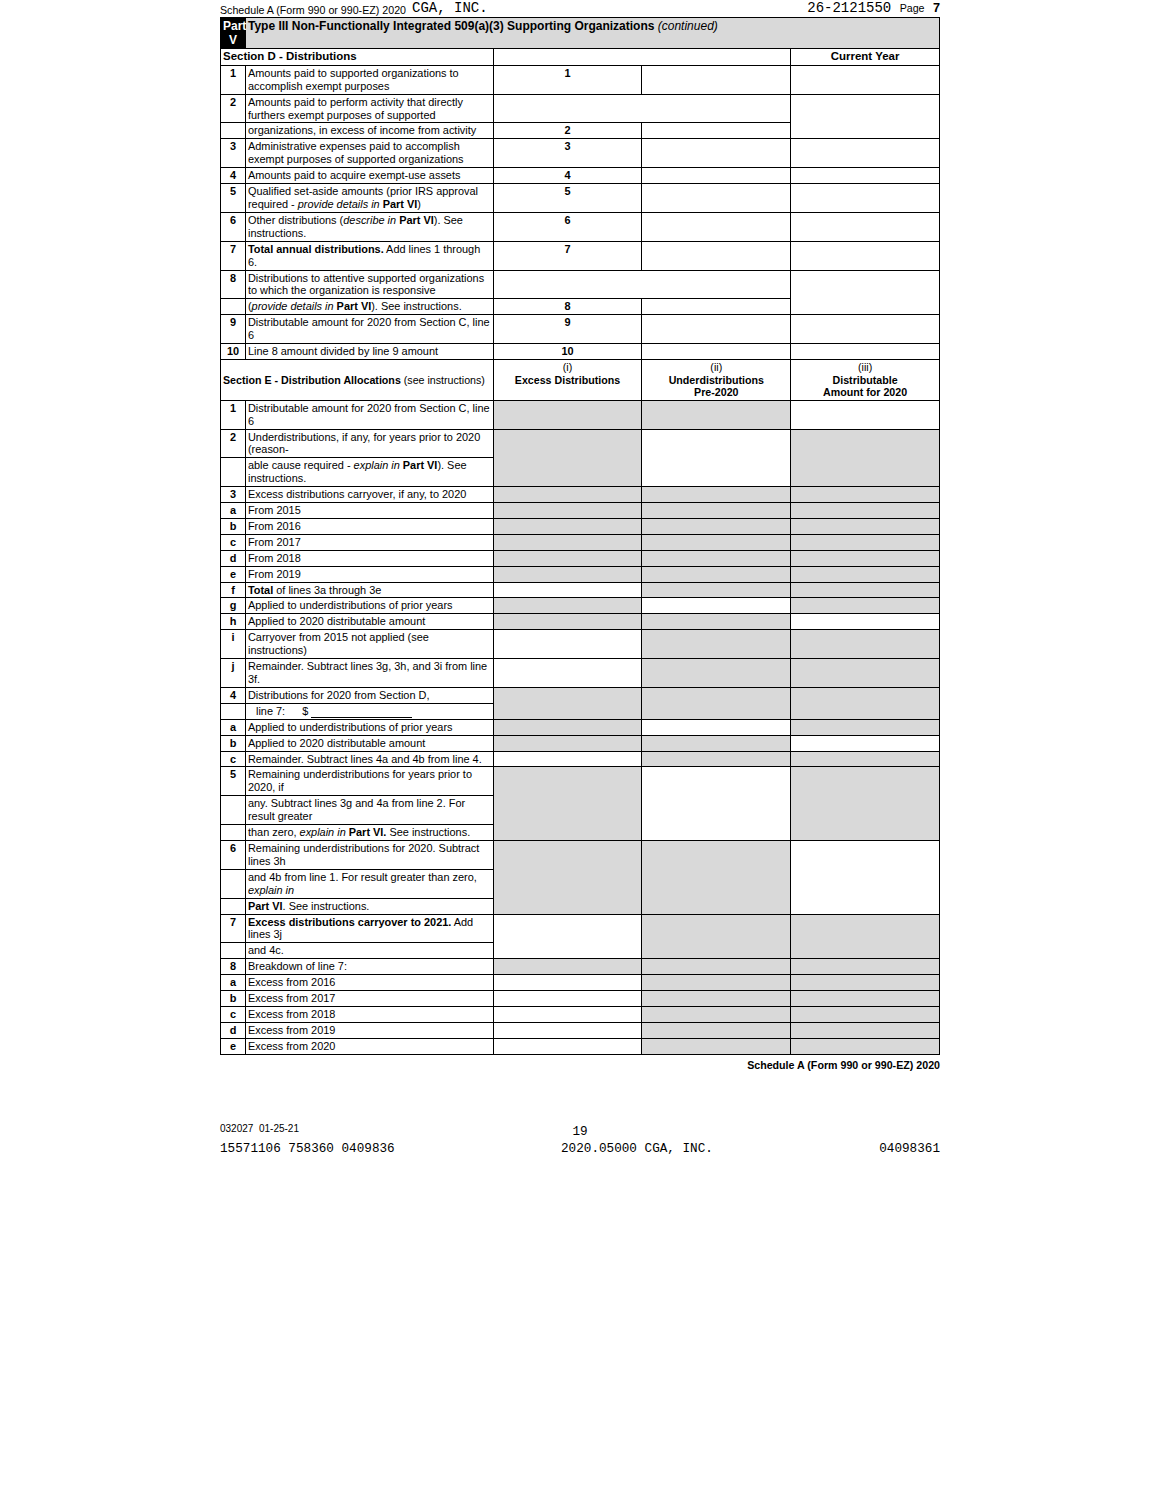Schedule A (Form 990 or 990-EZ) 2020 CGA, INC. 26-2121550 Page 7
| Part V | Type III Non-Functionally Integrated 509(a)(3) Supporting Organizations (continued) |
| Section D - Distributions | | Current Year |
| 1 | Amounts paid to supported organizations to accomplish exempt purposes | 1 | | |
| 2 | Amounts paid to perform activity that directly furthers exempt purposes of supported | | | |
| | organizations, in excess of income from activity | 2 | | |
| 3 | Administrative expenses paid to accomplish exempt purposes of supported organizations | 3 | | |
| 4 | Amounts paid to acquire exempt-use assets | 4 | | |
| 5 | Qualified set-aside amounts (prior IRS approval required - provide details in Part VI ) | 5 | | |
| 6 | Other distributions ( describe in Part VI ). See instructions. | 6 | | |
| 7 | Total annual distributions. Add lines 1 through 6. | 7 | | |
| 8 | Distributions to attentive supported organizations to which the organization is responsive | | | |
| | ( provide details in Part VI ). See instructions. | 8 | | |
| 9 | Distributable amount for 2020 from Section C, line 6 | 9 | | |
| 10 | Line 8 amount divided by line 9 amount | 10 | | |
| Section E - Distribution Allocations (see instructions) | (i) Excess Distributions | (ii) Underdistributions Pre-2020 | (iii) Distributable Amount for 2020 |
| 1 | Distributable amount for 2020 from Section C, line 6 | | | |
| 2 | Underdistributions, if any, for years prior to 2020 (reason- | | | |
| | able cause required - explain in Part VI ). See instructions. | | | |
| 3 | Excess distributions carryover, if any, to 2020 | | | |
| a | From 2015 | | | |
| b | From 2016 | | | |
| c | From 2017 | | | |
| d | From 2018 | | | |
| e | From 2019 | | | |
| f | Total of lines 3a through 3e | | | |
| g | Applied to underdistributions of prior years | | | |
| h | Applied to 2020 distributable amount | | | |
| i | Carryover from 2015 not applied (see instructions) | | | |
| j | Remainder. Subtract lines 3g, 3h, and 3i from line 3f. | | | |
| 4 | Distributions for 2020 from Section D, | | | |
| | line 7: $ | | | |
| a | Applied to underdistributions of prior years | | | |
| b | Applied to 2020 distributable amount | | | |
| c | Remainder. Subtract lines 4a and 4b from line 4. | | | |
| 5 | Remaining underdistributions for years prior to 2020, if | | | |
| | any. Subtract lines 3g and 4a from line 2. For result greater | | | |
| | than zero, explain in Part VI. See instructions. | | | |
| 6 | Remaining underdistributions for 2020. Subtract lines 3h | | | |
| | and 4b from line 1. For result greater than zero, explain in | | | |
| | Part VI . See instructions. | | | |
| 7 | Excess distributions carryover to 2021. Add lines 3j | | | |
| | and 4c. | | | |
| 8 | Breakdown of line 7: | | | |
| a | Excess from 2016 | | | |
| b | Excess from 2017 | | | |
| c | Excess from 2018 | | | |
| d | Excess from 2019 | | | |
| e | Excess from 2020 | | | |
Schedule A (Form 990 or 990-EZ) 2020
032027 01-25-21
19
15571106 758360 0409836 2020.05000 CGA, INC. 04098361